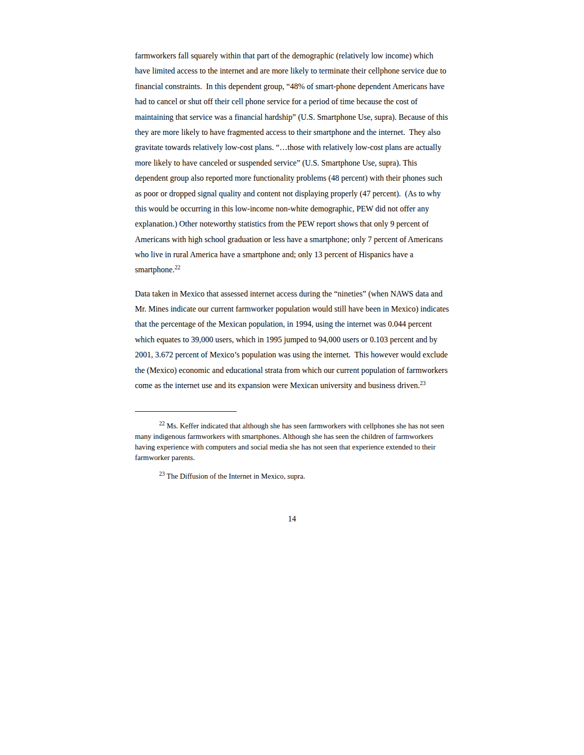farmworkers fall squarely within that part of the demographic (relatively low income) which have limited access to the internet and are more likely to terminate their cellphone service due to financial constraints. In this dependent group, “48% of smart-phone dependent Americans have had to cancel or shut off their cell phone service for a period of time because the cost of maintaining that service was a financial hardship” (U.S. Smartphone Use, supra). Because of this they are more likely to have fragmented access to their smartphone and the internet. They also gravitate towards relatively low-cost plans. “…those with relatively low-cost plans are actually more likely to have canceled or suspended service” (U.S. Smartphone Use, supra). This dependent group also reported more functionality problems (48 percent) with their phones such as poor or dropped signal quality and content not displaying properly (47 percent). (As to why this would be occurring in this low-income non-white demographic, PEW did not offer any explanation.) Other noteworthy statistics from the PEW report shows that only 9 percent of Americans with high school graduation or less have a smartphone; only 7 percent of Americans who live in rural America have a smartphone and; only 13 percent of Hispanics have a smartphone.22
Data taken in Mexico that assessed internet access during the “nineties” (when NAWS data and Mr. Mines indicate our current farmworker population would still have been in Mexico) indicates that the percentage of the Mexican population, in 1994, using the internet was 0.044 percent which equates to 39,000 users, which in 1995 jumped to 94,000 users or 0.103 percent and by 2001, 3.672 percent of Mexico’s population was using the internet. This however would exclude the (Mexico) economic and educational strata from which our current population of farmworkers come as the internet use and its expansion were Mexican university and business driven.23
22 Ms. Keffer indicated that although she has seen farmworkers with cellphones she has not seen many indigenous farmworkers with smartphones. Although she has seen the children of farmworkers having experience with computers and social media she has not seen that experience extended to their farmworker parents.
23 The Diffusion of the Internet in Mexico, supra.
14